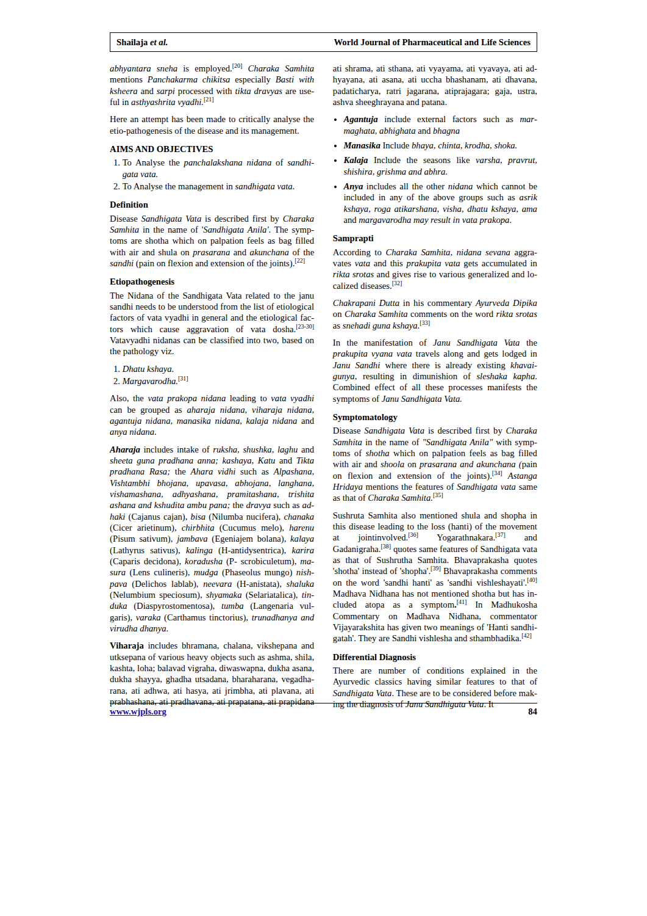Shailaja et al.
World Journal of Pharmaceutical and Life Sciences
abhyantara sneha is employed.[20] Charaka Samhita mentions Panchakarma chikitsa especially Basti with ksheera and sarpi processed with tikta dravyas are useful in asthyashrita vyadhi.[21]
Here an attempt has been made to critically analyse the etio-pathogenesis of the disease and its management.
AIMS AND OBJECTIVES
To Analyse the panchalakshana nidana of sandhigata vata.
To Analyse the management in sandhigata vata.
Definition
Disease Sandhigata Vata is described first by Charaka Samhita in the name of 'Sandhigata Anila'. The symptoms are shotha which on palpation feels as bag filled with air and shula on prasarana and akunchana of the sandhi (pain on flexion and extension of the joints).[22]
Etiopathogenesis
The Nidana of the Sandhigata Vata related to the janu sandhi needs to be understood from the list of etiological factors of vata vyadhi in general and the etiological factors which cause aggravation of vata dosha.[23-30] Vatavyadhi nidanas can be classified into two, based on the pathology viz.
Dhatu kshaya.
Margavarodha.[31]
Also, the vata prakopa nidana leading to vata vyadhi can be grouped as aharaja nidana, viharaja nidana, agantuja nidana, manasika nidana, kalaja nidana and anya nidana.
Aharaja includes intake of ruksha, shushka, laghu and sheeta guna pradhana anna; kashaya, Katu and Tikta pradhana Rasa; the Ahara vidhi such as Alpashana, Vishtambhi bhojana, upavasa, abhojana, langhana, vishamashana, adhyashana, pramitashana, trishita ashana and kshudita ambu pana; the dravya such as adhaki (Cajanus cajan), bisa (Nilumba nucifera), chanaka (Cicer arietinum), chirbhita (Cucumus melo), harenu (Pisum sativum), jambava (Egeniajem bolana), kalaya (Lathyrus sativus), kalinga (H-antidysentrica), karira (Caparis decidona), koradusha (P- scrobiculetum), masura (Lens culineris), mudga (Phaseolus mungo) nishpava (Delichos lablab), neevara (H-anistata), shaluka (Nelumbium speciosum), shyamaka (Selariatalica), tinduka (Diaspyrostomentosa), tumba (Langenaria vulgaris), varaka (Carthamus tinctorius), trunadhanya and virudha dhanya.
Viharaja includes bhramana, chalana, vikshepana and utksepana of various heavy objects such as ashma, shila, kashta, loha; balavad vigraha, diwaswapna, dukha asana, dukha shayya, ghadha utsadana, bharaharana, vegadharana, ati adhwa, ati hasya, ati jrimbha, ati plavana, ati prabhashana, ati pradhavana, ati prapatana, ati prapidana ati shrama, ati sthana, ati vyayama, ati vyavaya, ati adhyayana, ati asana, ati uccha bhashanam, ati dhavana, padaticharya, ratri jagarana, atiprajagara; gaja, ustra, ashva sheeghrayana and patana.
Agantuja include external factors such as marmaghata, abhighata and bhagna
Manasika Include bhaya, chinta, krodha, shoka.
Kalaja Include the seasons like varsha, pravrut, shishira, grishma and abhra.
Anya includes all the other nidana which cannot be included in any of the above groups such as asrik kshaya, roga atikarshana, visha, dhatu kshaya, ama and margavarodha may result in vata prakopa.
Samprapti
According to Charaka Samhita, nidana sevana aggravates vata and this prakupita vata gets accumulated in rikta srotas and gives rise to various generalized and localized diseases.[32]
Chakrapani Dutta in his commentary Ayurveda Dipika on Charaka Samhita comments on the word rikta srotas as snehadi guna kshaya.[33]
In the manifestation of Janu Sandhigata Vata the prakupita vyana vata travels along and gets lodged in Janu Sandhi where there is already existing khavaigunya, resulting in dimunishion of sleshaka kapha. Combined effect of all these processes manifests the symptoms of Janu Sandhigata Vata.
Symptomatology
Disease Sandhigata Vata is described first by Charaka Samhita in the name of "Sandhigata Anila" with symptoms of shotha which on palpation feels as bag filled with air and shoola on prasarana and akunchana (pain on flexion and extension of the joints).[34] Astanga Hridaya mentions the features of Sandhigata vata same as that of Charaka Samhita.[35]
Sushruta Samhita also mentioned shula and shopha in this disease leading to the loss (hanti) of the movement at jointinvolved.[36] Yogarathnakara.[37] and Gadanigraha.[38] quotes same features of Sandhigata vata as that of Sushrutha Samhita. Bhavaprakasha quotes 'shotha' instead of 'shopha'.[39] Bhavaprakasha comments on the word 'sandhi hanti' as 'sandhi vishleshayati'.[40] Madhava Nidhana has not mentioned shotha but has included atopa as a symptom.[41] In Madhukosha Commentary on Madhava Nidhana, commentator Vijayarakshita has given two meanings of 'Hanti sandhigatah'. They are Sandhi vishlesha and sthambhadika.[42]
Differential Diagnosis
There are number of conditions explained in the Ayurvedic classics having similar features to that of Sandhigata Vata. These are to be considered before making the diagnosis of Janu Sandhigata Vata. It
www.wjpls.org
84